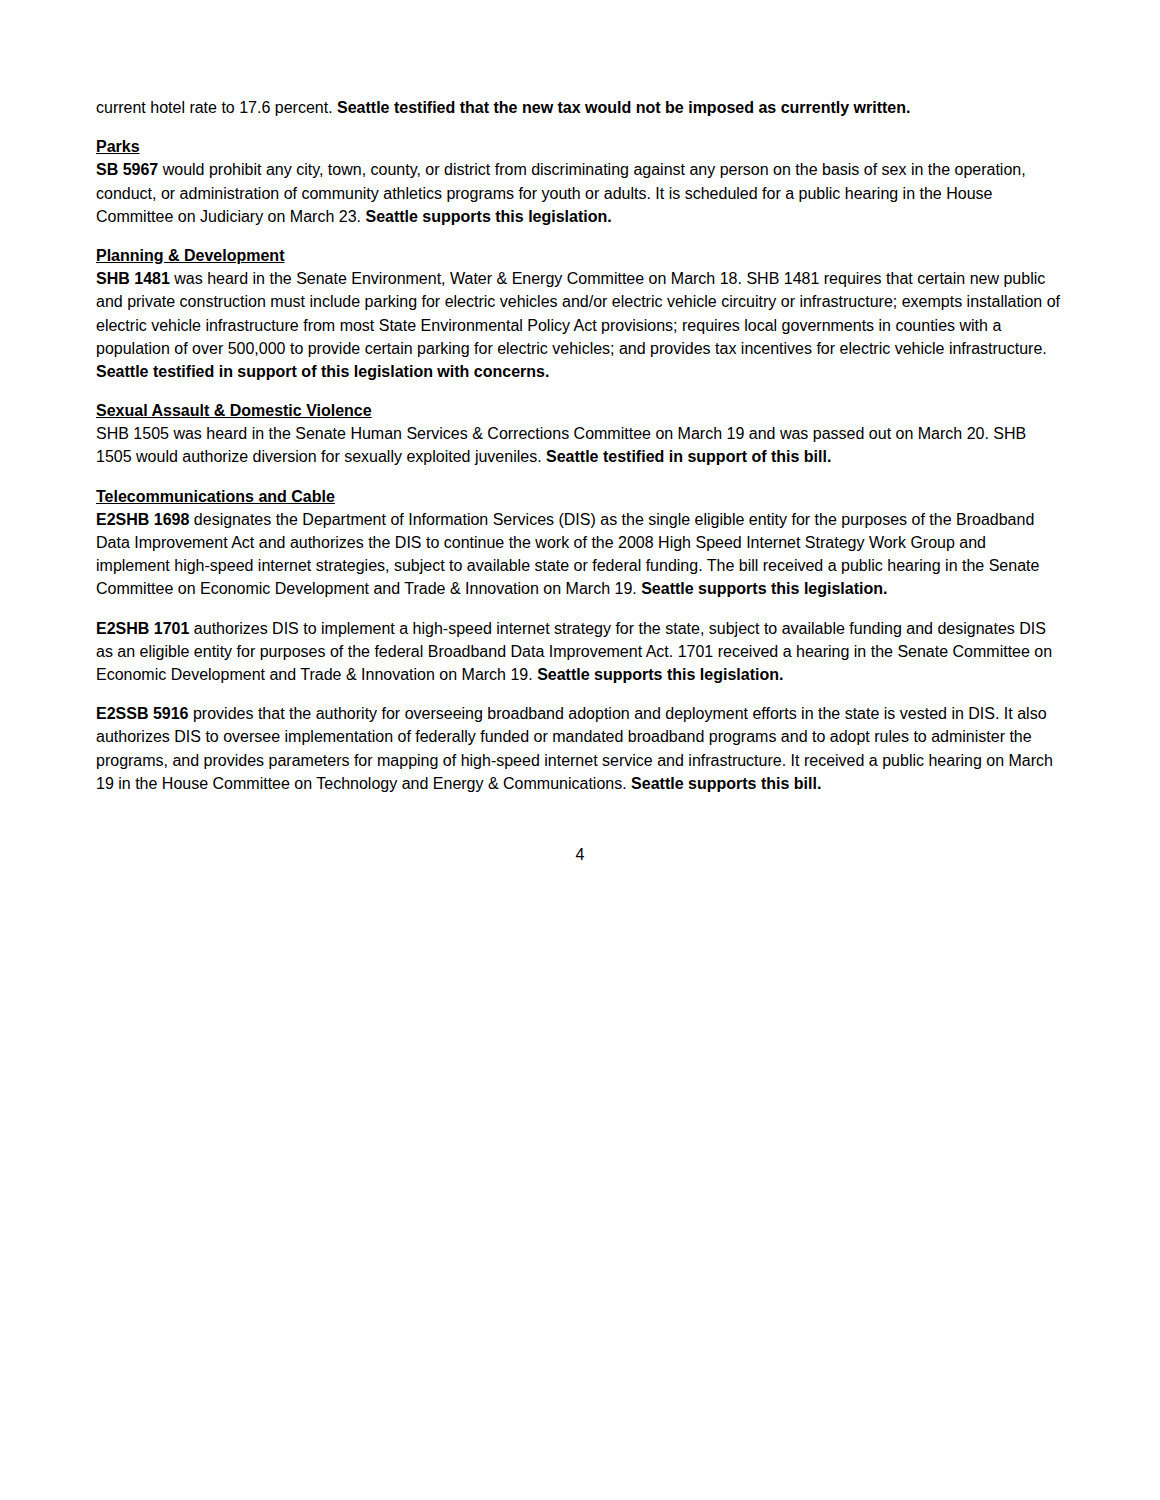current hotel rate to 17.6 percent. Seattle testified that the new tax would not be imposed as currently written.
Parks
SB 5967 would prohibit any city, town, county, or district from discriminating against any person on the basis of sex in the operation, conduct, or administration of community athletics programs for youth or adults. It is scheduled for a public hearing in the House Committee on Judiciary on March 23. Seattle supports this legislation.
Planning & Development
SHB 1481 was heard in the Senate Environment, Water & Energy Committee on March 18. SHB 1481 requires that certain new public and private construction must include parking for electric vehicles and/or electric vehicle circuitry or infrastructure; exempts installation of electric vehicle infrastructure from most State Environmental Policy Act provisions; requires local governments in counties with a population of over 500,000 to provide certain parking for electric vehicles; and provides tax incentives for electric vehicle infrastructure. Seattle testified in support of this legislation with concerns.
Sexual Assault & Domestic Violence
SHB 1505 was heard in the Senate Human Services & Corrections Committee on March 19 and was passed out on March 20. SHB 1505 would authorize diversion for sexually exploited juveniles. Seattle testified in support of this bill.
Telecommunications and Cable
E2SHB 1698 designates the Department of Information Services (DIS) as the single eligible entity for the purposes of the Broadband Data Improvement Act and authorizes the DIS to continue the work of the 2008 High Speed Internet Strategy Work Group and implement high-speed internet strategies, subject to available state or federal funding. The bill received a public hearing in the Senate Committee on Economic Development and Trade & Innovation on March 19. Seattle supports this legislation.
E2SHB 1701 authorizes DIS to implement a high-speed internet strategy for the state, subject to available funding and designates DIS as an eligible entity for purposes of the federal Broadband Data Improvement Act. 1701 received a hearing in the Senate Committee on Economic Development and Trade & Innovation on March 19. Seattle supports this legislation.
E2SSB 5916 provides that the authority for overseeing broadband adoption and deployment efforts in the state is vested in DIS. It also authorizes DIS to oversee implementation of federally funded or mandated broadband programs and to adopt rules to administer the programs, and provides parameters for mapping of high-speed internet service and infrastructure. It received a public hearing on March 19 in the House Committee on Technology and Energy & Communications. Seattle supports this bill.
4